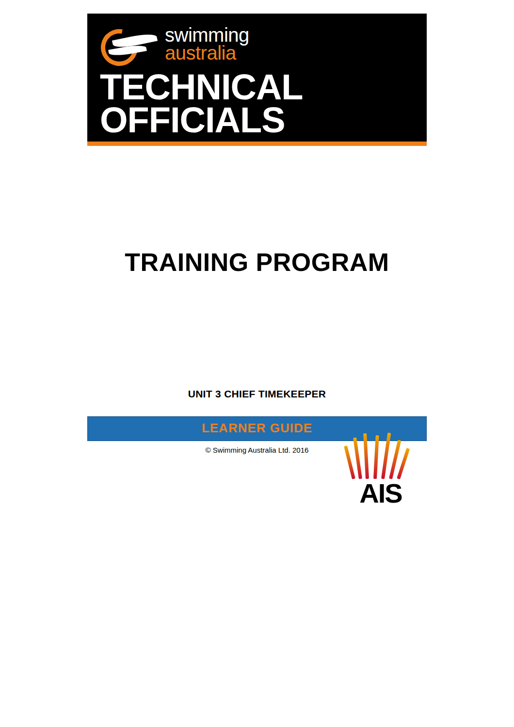swimming australia
TechnicalOfficials
TRAINING PROGRAM
UNIT 3 CHIEF TIMEKEEPER
LEARNER GUIDE
© Swimming Australia Ltd. 2016
AIS